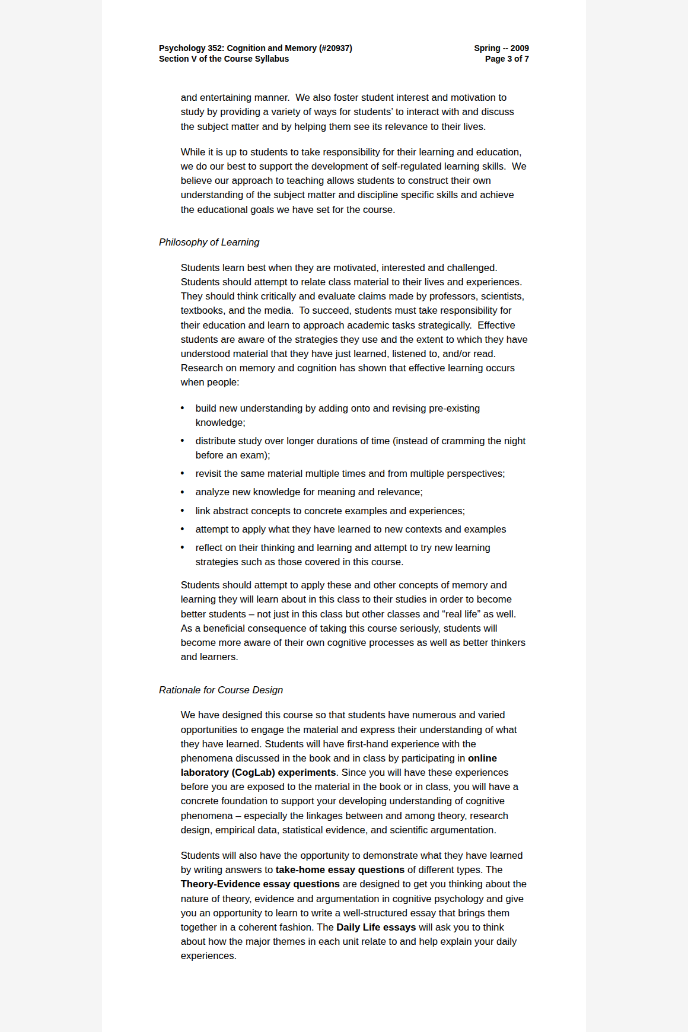Psychology 352: Cognition and Memory (#20937)
Section V of the Course Syllabus
Spring -- 2009
Page 3 of 7
and entertaining manner. We also foster student interest and motivation to study by providing a variety of ways for students’ to interact with and discuss the subject matter and by helping them see its relevance to their lives.
While it is up to students to take responsibility for their learning and education, we do our best to support the development of self-regulated learning skills. We believe our approach to teaching allows students to construct their own understanding of the subject matter and discipline specific skills and achieve the educational goals we have set for the course.
Philosophy of Learning
Students learn best when they are motivated, interested and challenged. Students should attempt to relate class material to their lives and experiences. They should think critically and evaluate claims made by professors, scientists, textbooks, and the media. To succeed, students must take responsibility for their education and learn to approach academic tasks strategically. Effective students are aware of the strategies they use and the extent to which they have understood material that they have just learned, listened to, and/or read. Research on memory and cognition has shown that effective learning occurs when people:
build new understanding by adding onto and revising pre-existing knowledge;
distribute study over longer durations of time (instead of cramming the night before an exam);
revisit the same material multiple times and from multiple perspectives;
analyze new knowledge for meaning and relevance;
link abstract concepts to concrete examples and experiences;
attempt to apply what they have learned to new contexts and examples
reflect on their thinking and learning and attempt to try new learning strategies such as those covered in this course.
Students should attempt to apply these and other concepts of memory and learning they will learn about in this class to their studies in order to become better students – not just in this class but other classes and “real life” as well. As a beneficial consequence of taking this course seriously, students will become more aware of their own cognitive processes as well as better thinkers and learners.
Rationale for Course Design
We have designed this course so that students have numerous and varied opportunities to engage the material and express their understanding of what they have learned. Students will have first-hand experience with the phenomena discussed in the book and in class by participating in online laboratory (CogLab) experiments. Since you will have these experiences before you are exposed to the material in the book or in class, you will have a concrete foundation to support your developing understanding of cognitive phenomena – especially the linkages between and among theory, research design, empirical data, statistical evidence, and scientific argumentation.
Students will also have the opportunity to demonstrate what they have learned by writing answers to take-home essay questions of different types. The Theory-Evidence essay questions are designed to get you thinking about the nature of theory, evidence and argumentation in cognitive psychology and give you an opportunity to learn to write a well-structured essay that brings them together in a coherent fashion. The Daily Life essays will ask you to think about how the major themes in each unit relate to and help explain your daily experiences.